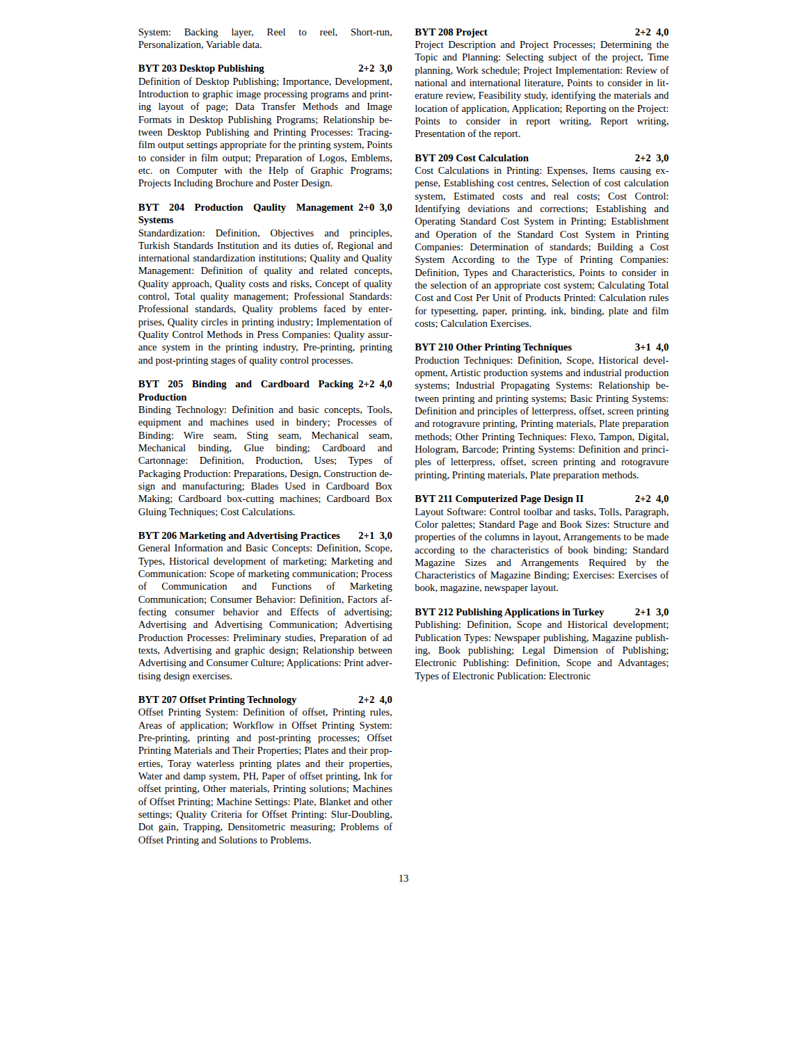System: Backing layer, Reel to reel, Short-run, Personalization, Variable data.
BYT 203 Desktop Publishing 2+2 3,0
Definition of Desktop Publishing; Importance, Development, Introduction to graphic image processing programs and printing layout of page; Data Transfer Methods and Image Formats in Desktop Publishing Programs; Relationship between Desktop Publishing and Printing Processes: Tracing-film output settings appropriate for the printing system, Points to consider in film output; Preparation of Logos, Emblems, etc. on Computer with the Help of Graphic Programs; Projects Including Brochure and Poster Design.
BYT 204 Production Qaulity Management Systems 2+0 3,0
Standardization: Definition, Objectives and principles, Turkish Standards Institution and its duties of, Regional and international standardization institutions; Quality and Quality Management: Definition of quality and related concepts, Quality approach, Quality costs and risks, Concept of quality control, Total quality management; Professional Standards: Professional standards, Quality problems faced by enterprises, Quality circles in printing industry; Implementation of Quality Control Methods in Press Companies: Quality assurance system in the printing industry, Pre-printing, printing and post-printing stages of quality control processes.
BYT 205 Binding and Cardboard Packing Production 2+2 4,0
Binding Technology: Definition and basic concepts, Tools, equipment and machines used in bindery; Processes of Binding: Wire seam, Sting seam, Mechanical seam, Mechanical binding, Glue binding; Cardboard and Cartonnage: Definition, Production, Uses; Types of Packaging Production: Preparations, Design, Construction design and manufacturing; Blades Used in Cardboard Box Making; Cardboard box-cutting machines; Cardboard Box Gluing Techniques; Cost Calculations.
BYT 206 Marketing and Advertising Practices 2+1 3,0
General Information and Basic Concepts: Definition, Scope, Types, Historical development of marketing; Marketing and Communication: Scope of marketing communication; Process of Communication and Functions of Marketing Communication; Consumer Behavior: Definition, Factors affecting consumer behavior and Effects of advertising; Advertising and Advertising Communication; Advertising Production Processes: Preliminary studies, Preparation of ad texts, Advertising and graphic design; Relationship between Advertising and Consumer Culture; Applications: Print advertising design exercises.
BYT 207 Offset Printing Technology 2+2 4,0
Offset Printing System: Definition of offset, Printing rules, Areas of application; Workflow in Offset Printing System: Pre-printing, printing and post-printing processes; Offset Printing Materials and Their Properties; Plates and their properties, Toray waterless printing plates and their properties, Water and damp system, PH, Paper of offset printing, Ink for offset printing, Other materials, Printing solutions; Machines of Offset Printing; Machine Settings: Plate, Blanket and other settings; Quality Criteria for Offset Printing: Slur-Doubling, Dot gain, Trapping, Densitometric measuring; Problems of Offset Printing and Solutions to Problems.
BYT 208 Project 2+2 4,0
Project Description and Project Processes; Determining the Topic and Planning: Selecting subject of the project, Time planning, Work schedule; Project Implementation: Review of national and international literature, Points to consider in literature review, Feasibility study, identifying the materials and location of application, Application; Reporting on the Project: Points to consider in report writing, Report writing, Presentation of the report.
BYT 209 Cost Calculation 2+2 3,0
Cost Calculations in Printing: Expenses, Items causing expense, Establishing cost centres, Selection of cost calculation system, Estimated costs and real costs; Cost Control: Identifying deviations and corrections; Establishing and Operating Standard Cost System in Printing; Establishment and Operation of the Standard Cost System in Printing Companies: Determination of standards; Building a Cost System According to the Type of Printing Companies: Definition, Types and Characteristics, Points to consider in the selection of an appropriate cost system; Calculating Total Cost and Cost Per Unit of Products Printed: Calculation rules for typesetting, paper, printing, ink, binding, plate and film costs; Calculation Exercises.
BYT 210 Other Printing Techniques 3+1 4,0
Production Techniques: Definition, Scope, Historical development, Artistic production systems and industrial production systems; Industrial Propagating Systems: Relationship between printing and printing systems; Basic Printing Systems: Definition and principles of letterpress, offset, screen printing and rotogravure printing, Printing materials, Plate preparation methods; Other Printing Techniques: Flexo, Tampon, Digital, Hologram, Barcode; Printing Systems: Definition and principles of letterpress, offset, screen printing and rotogravure printing, Printing materials, Plate preparation methods.
BYT 211 Computerized Page Design II 2+2 4,0
Layout Software: Control toolbar and tasks, Tolls, Paragraph, Color palettes; Standard Page and Book Sizes: Structure and properties of the columns in layout, Arrangements to be made according to the characteristics of book binding; Standard Magazine Sizes and Arrangements Required by the Characteristics of Magazine Binding; Exercises: Exercises of book, magazine, newspaper layout.
BYT 212 Publishing Applications in Turkey 2+1 3,0
Publishing: Definition, Scope and Historical development; Publication Types: Newspaper publishing, Magazine publishing, Book publishing; Legal Dimension of Publishing; Electronic Publishing: Definition, Scope and Advantages; Types of Electronic Publication: Electronic
13